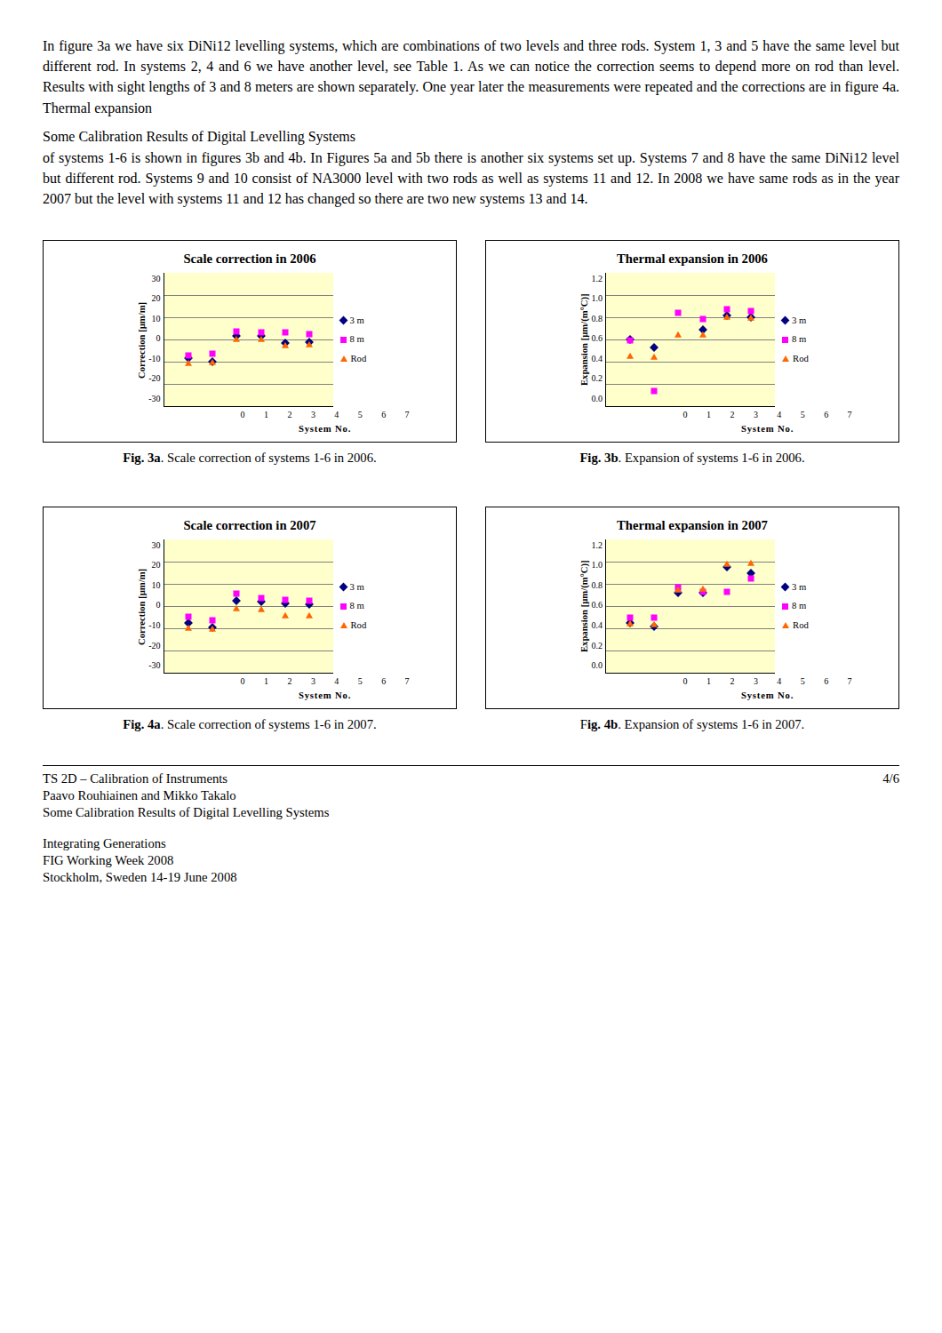In figure 3a we have six DiNi12 levelling systems, which are combinations of two levels and three rods. System 1, 3 and 5 have the same level but different rod. In systems 2, 4 and 6 we have another level, see Table 1. As we can notice the correction seems to depend more on rod than level. Results with sight lengths of 3 and 8 meters are shown separately. One year later the measurements were repeated and the corrections are in figure 4a. Thermal expansion
Some Calibration Results of Digital Levelling Systems
of systems 1-6 is shown in figures 3b and 4b. In Figures 5a and 5b there is another six systems set up. Systems 7 and 8 have the same DiNi12 level but different rod. Systems 9 and 10 consist of NA3000 level with two rods as well as systems 11 and 12. In 2008 we have same rods as in the year 2007 but the level with systems 11 and 12 has changed so there are two new systems 13 and 14.
Scale correction in 2006
Correction [µm/m]
3020100-10-20-30
3 m
8 m
Rod
01234567
System No.
Fig. 3a. Scale correction of systems 1-6 in 2006.
Thermal expansion in 2006
Expansion [µm/(m°C)]
1.21.00.80.60.40.20.0
3 m
8 m
Rod
01234567
System No.
Fig. 3b. Expansion of systems 1-6 in 2006.
Scale correction in 2007
Correction [µm/m]
3020100-10-20-30
3 m
8 m
Rod
01234567
System No.
Fig. 4a. Scale correction of systems 1-6 in 2007.
Thermal expansion in 2007
Expansion [µm/(m°C)]
1.21.00.80.60.40.20.0
3 m
8 m
Rod
01234567
System No.
Fig. 4b. Expansion of systems 1-6 in 2007.
4/6 TS 2D – Calibration of Instruments
Paavo Rouhiainen and Mikko Takalo
Some Calibration Results of Digital Levelling Systems
Integrating Generations
FIG Working Week 2008
Stockholm, Sweden 14-19 June 2008